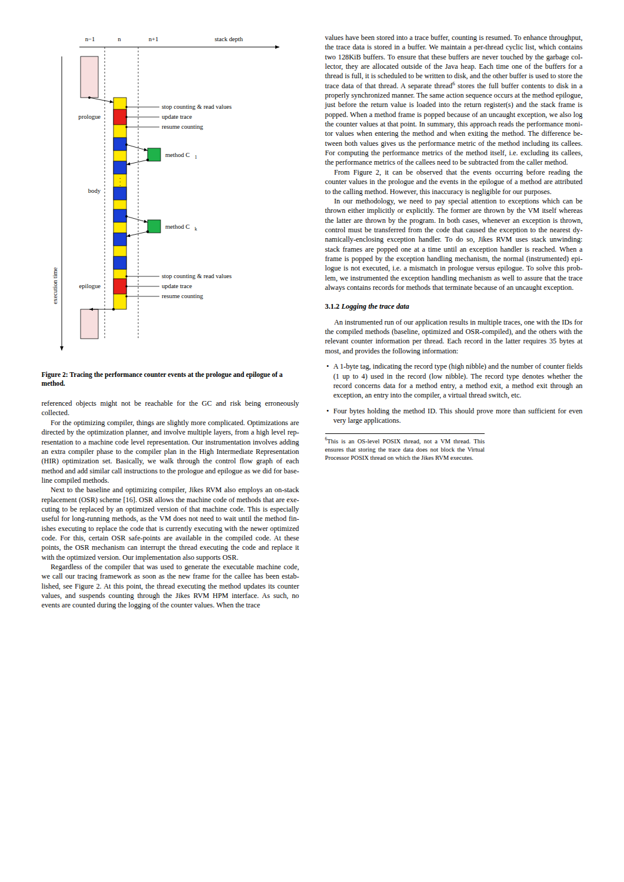n−1 n n+1 stack depth execution time method C 1 method C k . . . stop counting & read values update trace resume counting stop counting & read values update trace resume counting prologue body epilogue
Figure 2: Tracing the performance counter events at the prologue and epilogue of a method.
referenced objects might not be reachable for the GC and risk being erroneously collected.
For the optimizing compiler, things are slightly more complicated. Optimizations are directed by the optimization planner, and involve multiple layers, from a high level representation to a machine code level representation. Our instrumentation involves adding an extra compiler phase to the compiler plan in the High Intermediate Representation (HIR) optimization set. Basically, we walk through the control flow graph of each method and add similar call instructions to the prologue and epilogue as we did for baseline compiled methods.
Next to the baseline and optimizing compiler, Jikes RVM also employs an on-stack replacement (OSR) scheme [16]. OSR allows the machine code of methods that are executing to be replaced by an optimized version of that machine code. This is especially useful for long-running methods, as the VM does not need to wait until the method finishes executing to replace the code that is currently executing with the newer optimized code. For this, certain OSR safe-points are available in the compiled code. At these points, the OSR mechanism can interrupt the thread executing the code and replace it with the optimized version. Our implementation also supports OSR.
Regardless of the compiler that was used to generate the executable machine code, we call our tracing framework as soon as the new frame for the callee has been established, see Figure 2. At this point, the thread executing the method updates its counter values, and suspends counting through the Jikes RVM HPM interface. As such, no events are counted during the logging of the counter values. When the trace
values have been stored into a trace buffer, counting is resumed. To enhance throughput, the trace data is stored in a buffer. We maintain a per-thread cyclic list, which contains two 128KiB buffers. To ensure that these buffers are never touched by the garbage collector, they are allocated outside of the Java heap. Each time one of the buffers for a thread is full, it is scheduled to be written to disk, and the other buffer is used to store the trace data of that thread. A separate thread6 stores the full buffer contents to disk in a properly synchronized manner. The same action sequence occurs at the method epilogue, just before the return value is loaded into the return register(s) and the stack frame is popped. When a method frame is popped because of an uncaught exception, we also log the counter values at that point. In summary, this approach reads the performance monitor values when entering the method and when exiting the method. The difference between both values gives us the performance metric of the method including its callees. For computing the performance metrics of the method itself, i.e. excluding its callees, the performance metrics of the callees need to be subtracted from the caller method.
From Figure 2, it can be observed that the events occurring before reading the counter values in the prologue and the events in the epilogue of a method are attributed to the calling method. However, this inaccuracy is negligible for our purposes.
In our methodology, we need to pay special attention to exceptions which can be thrown either implicitly or explicitly. The former are thrown by the VM itself whereas the latter are thrown by the program. In both cases, whenever an exception is thrown, control must be transferred from the code that caused the exception to the nearest dynamically-enclosing exception handler. To do so, Jikes RVM uses stack unwinding: stack frames are popped one at a time until an exception handler is reached. When a frame is popped by the exception handling mechanism, the normal (instrumented) epilogue is not executed, i.e. a mismatch in prologue versus epilogue. To solve this problem, we instrumented the exception handling mechanism as well to assure that the trace always contains records for methods that terminate because of an uncaught exception.
3.1.2 Logging the trace data
An instrumented run of our application results in multiple traces, one with the IDs for the compiled methods (baseline, optimized and OSR-compiled), and the others with the relevant counter information per thread. Each record in the latter requires 35 bytes at most, and provides the following information:
A 1-byte tag, indicating the record type (high nibble) and the number of counter fields (1 up to 4) used in the record (low nibble). The record type denotes whether the record concerns data for a method entry, a method exit, a method exit through an exception, an entry into the compiler, a virtual thread switch, etc.
Four bytes holding the method ID. This should prove more than sufficient for even very large applications.
6This is an OS-level POSIX thread, not a VM thread. This ensures that storing the trace data does not block the Virtual Processor POSIX thread on which the Jikes RVM executes.